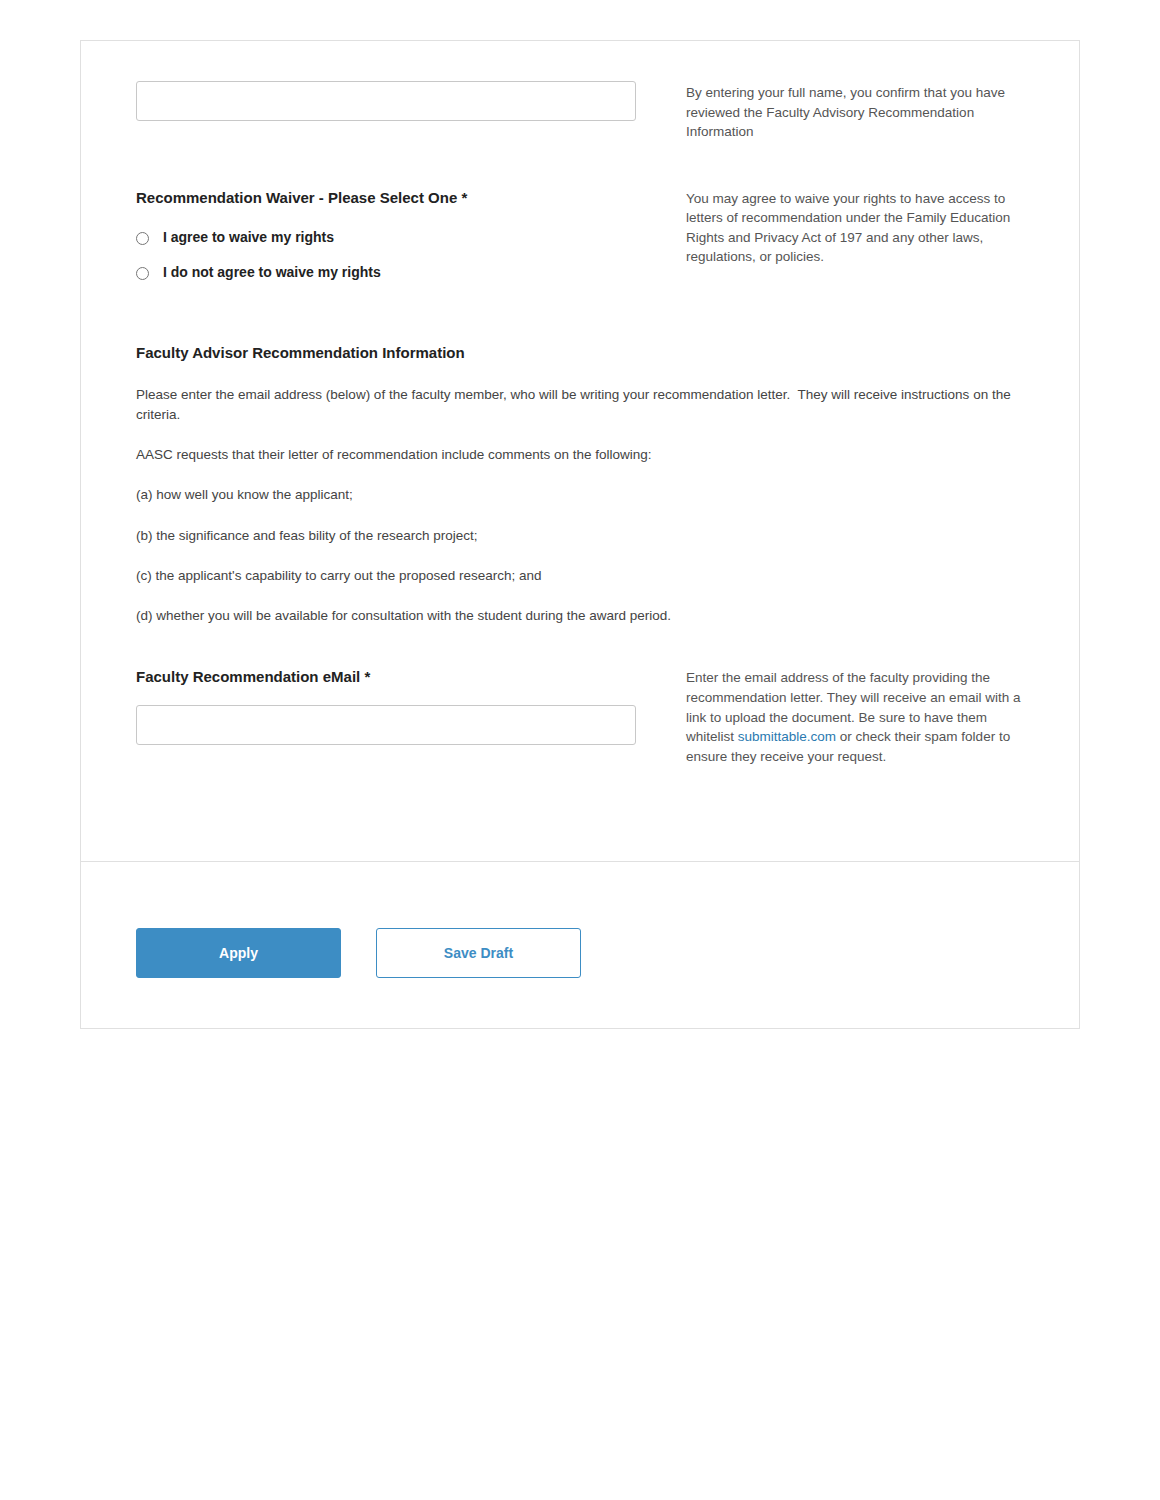By entering your full name, you confirm that you have reviewed the Faculty Advisory Recommendation Information
Recommendation Waiver - Please Select One *
I agree to waive my rights I do not agree to waive my rights
You may agree to waive your rights to have access to letters of recommendation under the Family Education Rights and Privacy Act of 197 and any other laws, regulations, or policies.
Faculty Advisor Recommendation Information
Please enter the email address (below) of the faculty member, who will be writing your recommendation letter. They will receive instructions on the criteria.
AASC requests that their letter of recommendation include comments on the following:
(a) how well you know the applicant;
(b) the significance and feas bility of the research project;
(c) the applicant's capability to carry out the proposed research; and
(d) whether you will be available for consultation with the student during the award period.
Faculty Recommendation eMail *
Enter the email address of the faculty providing the recommendation letter. They will receive an email with a link to upload the document. Be sure to have them whitelist submittable.com or check their spam folder to ensure they receive your request.
Apply Save Draft